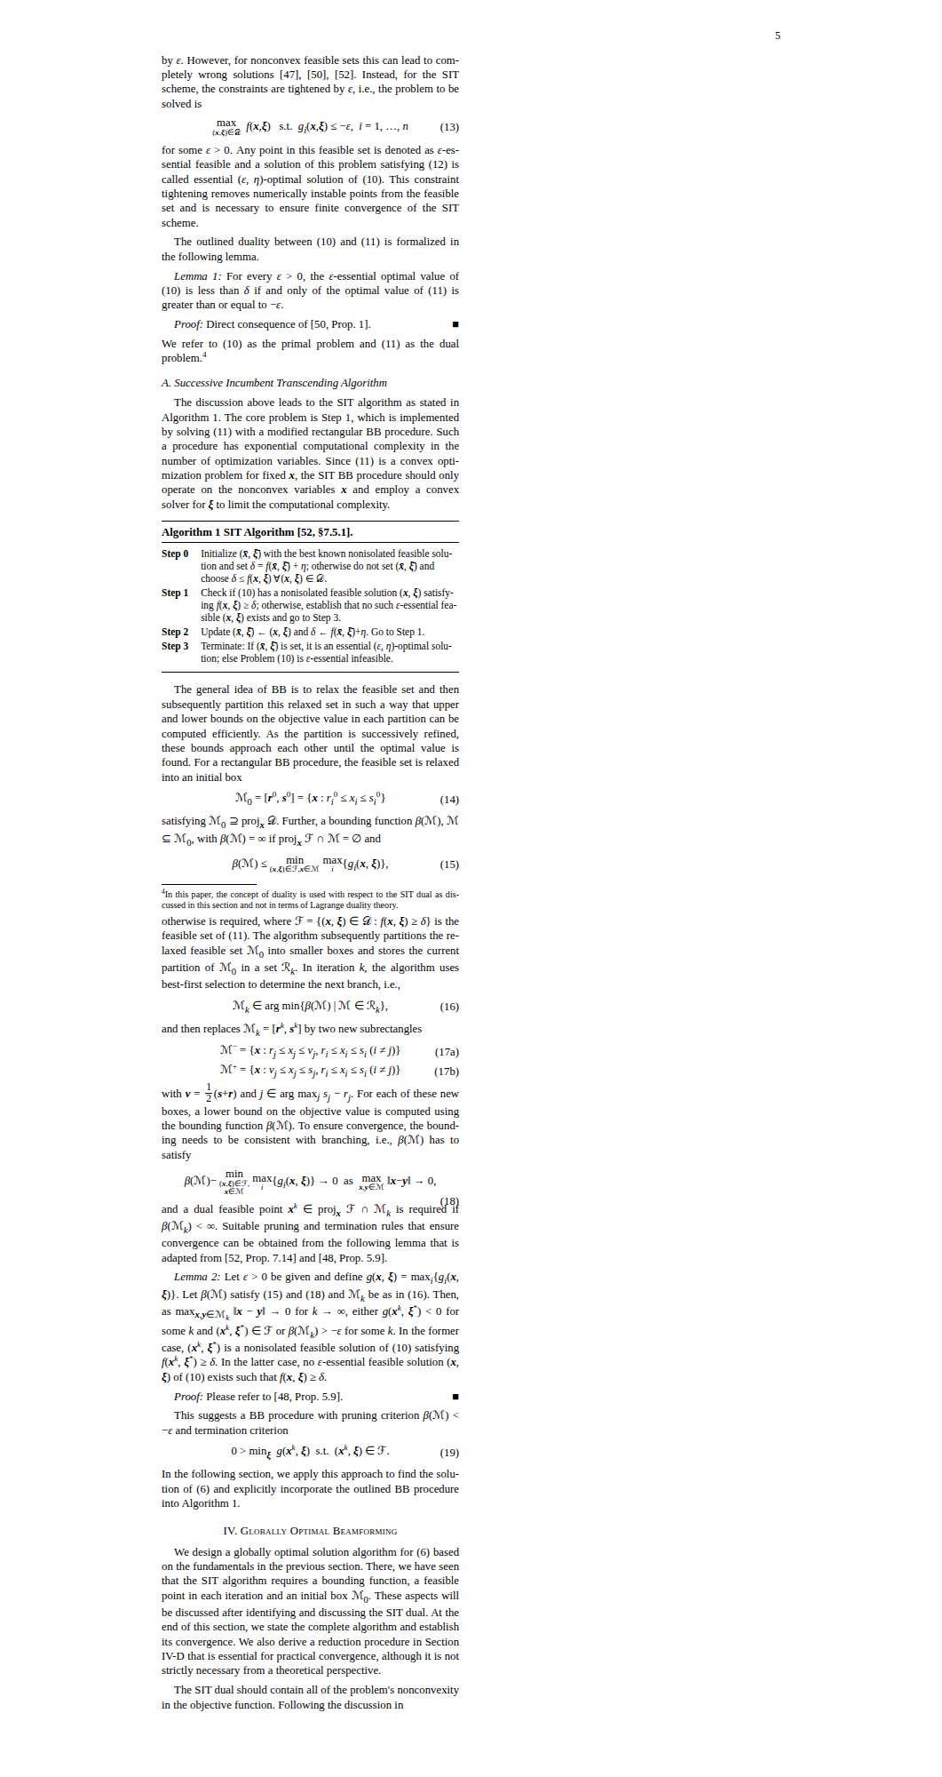5
by ε. However, for nonconvex feasible sets this can lead to completely wrong solutions [47], [50], [52]. Instead, for the SIT scheme, the constraints are tightened by ε, i.e., the problem to be solved is
max(x,ξ)∈𝒟 f(x,ξ) s.t. gi(x,ξ) ≤ −ε, i = 1, …, n (13)
for some ε > 0. Any point in this feasible set is denoted as ε-essential feasible and a solution of this problem satisfying (12) is called essential (ε, η)-optimal solution of (10). This constraint tightening removes numerically instable points from the feasible set and is necessary to ensure finite convergence of the SIT scheme.
The outlined duality between (10) and (11) is formalized in the following lemma.
Lemma 1: For every ε > 0, the ε-essential optimal value of (10) is less than δ if and only of the optimal value of (11) is greater than or equal to −ε.
Proof: Direct consequence of [50, Prop. 1]. ■
We refer to (10) as the primal problem and (11) as the dual problem.4
A. Successive Incumbent Transcending Algorithm
The discussion above leads to the SIT algorithm as stated in Algorithm 1. The core problem is Step 1, which is implemented by solving (11) with a modified rectangular BB procedure. Such a procedure has exponential computational complexity in the number of optimization variables. Since (11) is a convex optimization problem for fixed x, the SIT BB procedure should only operate on the nonconvex variables x and employ a convex solver for ξ to limit the computational complexity.
Algorithm 1 SIT Algorithm [52, §7.5.1].
Step 0
Initialize (x̄, ξ̄) with the best known nonisolated feasible solution and set δ = f(x̄, ξ̄) + η; otherwise do not set (x̄, ξ̄) and choose δ ≤ f(x, ξ) ∀(x, ξ) ∈ 𝒟.
Step 1
Check if (10) has a nonisolated feasible solution (x, ξ) satisfying f(x, ξ) ≥ δ; otherwise, establish that no such ε-essential feasible (x, ξ) exists and go to Step 3.
Step 2
Update (x̄, ξ̄) ← (x, ξ) and δ ← f(x̄, ξ̄)+η. Go to Step 1.
Step 3
Terminate: If (x̄, ξ̄) is set, it is an essential (ε, η)-optimal solution; else Problem (10) is ε-essential infeasible.
The general idea of BB is to relax the feasible set and then subsequently partition this relaxed set in such a way that upper and lower bounds on the objective value in each partition can be computed efficiently. As the partition is successively refined, these bounds approach each other until the optimal value is found. For a rectangular BB procedure, the feasible set is relaxed into an initial box
ℳ0 = [r0, s0] = {x : ri0 ≤ xi ≤ si0} (14)
satisfying ℳ0 ⊇ projx 𝒟. Further, a bounding function β(ℳ), ℳ ⊆ ℳ0, with β(ℳ) = ∞ if projx ℱ ∩ ℳ = ∅ and
β(ℳ) ≤ min(x,ξ)∈ℱ,x∈ℳ max i{gi(x, ξ)}, (15)
4In this paper, the concept of duality is used with respect to the SIT dual as discussed in this section and not in terms of Lagrange duality theory.
otherwise is required, where ℱ = {(x, ξ) ∈ 𝒟 : f(x, ξ) ≥ δ} is the feasible set of (11). The algorithm subsequently partitions the relaxed feasible set ℳ0 into smaller boxes and stores the current partition of ℳ0 in a set ℛk. In iteration k, the algorithm uses best-first selection to determine the next branch, i.e.,
ℳk ∈ arg min{β(ℳ) | ℳ ∈ ℛk}, (16)
and then replaces ℳk = [rk, sk] by two new subrectangles
ℳ− = {x : rj ≤ xj ≤ vj, ri ≤ xi ≤ si (i ≠ j)} (17a)
ℳ+ = {x : vj ≤ xj ≤ sj, ri ≤ xi ≤ si (i ≠ j)} (17b)
with v = 12(s+r) and j ∈ arg maxj sj − rj. For each of these new boxes, a lower bound on the objective value is computed using the bounding function β(ℳ). To ensure convergence, the bounding needs to be consistent with branching, i.e., β(ℳ) has to satisfy
β(ℳ)− min(x,ξ)∈ℱ,
x∈ℳ max i{gi(x, ξ)} → 0 as max x,y∈ℳ ‖x−y‖ → 0, (18)
and a dual feasible point xk ∈ projx ℱ ∩ ℳk is required if β(ℳk) < ∞. Suitable pruning and termination rules that ensure convergence can be obtained from the following lemma that is adapted from [52, Prop. 7.14] and [48, Prop. 5.9].
Lemma 2: Let ε > 0 be given and define g(x, ξ) = maxi{gi(x, ξ)}. Let β(ℳ) satisfy (15) and (18) and ℳk be as in (16). Then, as maxx,y∈ℳk ‖x − y‖ → 0 for k → ∞, either g(xk, ξ*) < 0 for some k and (xk, ξ*) ∈ ℱ or β(ℳk) > −ε for some k. In the former case, (xk, ξ*) is a nonisolated feasible solution of (10) satisfying f(xk, ξ*) ≥ δ. In the latter case, no ε-essential feasible solution (x, ξ) of (10) exists such that f(x, ξ) ≥ δ.
Proof: Please refer to [48, Prop. 5.9]. ■
This suggests a BB procedure with pruning criterion β(ℳ) < −ε and termination criterion
0 > minξ g(xk, ξ) s.t. (xk, ξ) ∈ ℱ. (19)
In the following section, we apply this approach to find the solution of (6) and explicitly incorporate the outlined BB procedure into Algorithm 1.
IV. Globally Optimal Beamforming
We design a globally optimal solution algorithm for (6) based on the fundamentals in the previous section. There, we have seen that the SIT algorithm requires a bounding function, a feasible point in each iteration and an initial box ℳ0. These aspects will be discussed after identifying and discussing the SIT dual. At the end of this section, we state the complete algorithm and establish its convergence. We also derive a reduction procedure in Section IV-D that is essential for practical convergence, although it is not strictly necessary from a theoretical perspective.
The SIT dual should contain all of the problem's nonconvexity in the objective function. Following the discussion in